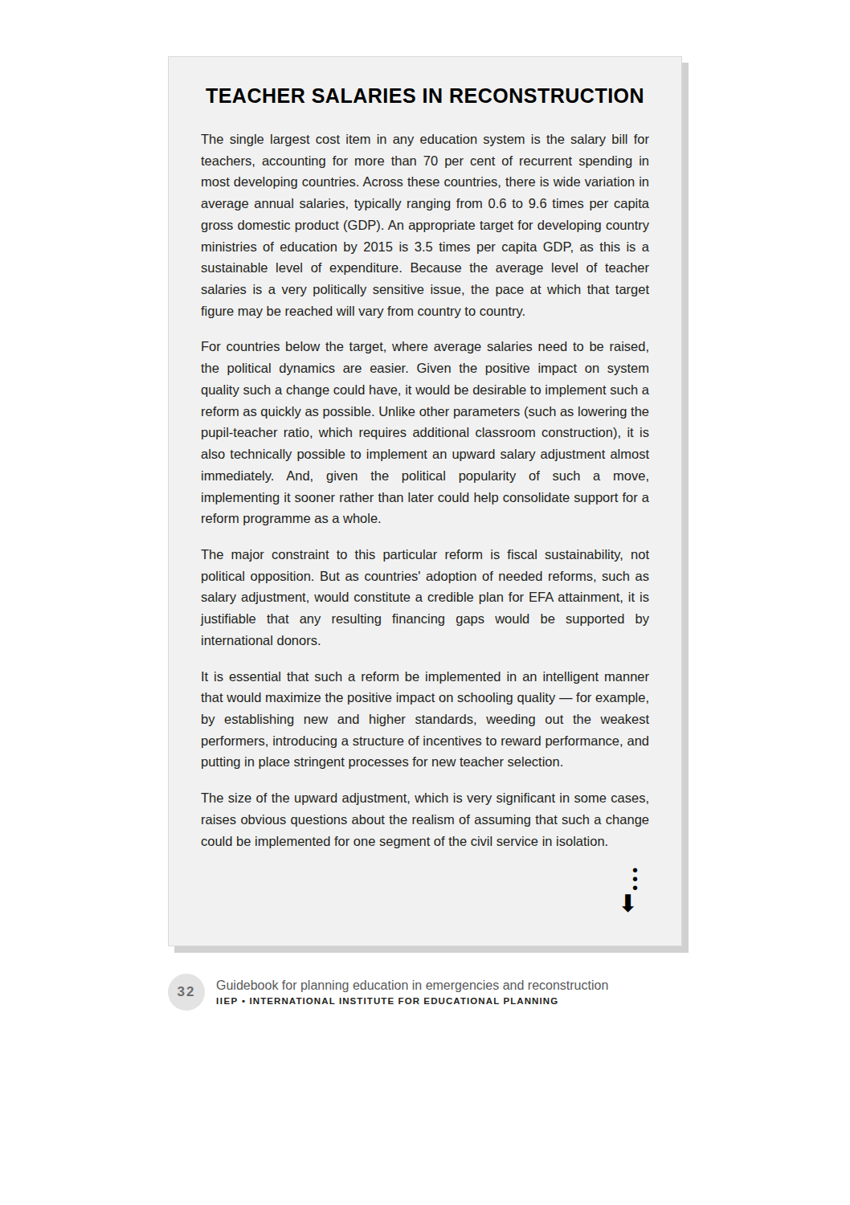TEACHER SALARIES IN RECONSTRUCTION
The single largest cost item in any education system is the salary bill for teachers, accounting for more than 70 per cent of recurrent spending in most developing countries. Across these countries, there is wide variation in average annual salaries, typically ranging from 0.6 to 9.6 times per capita gross domestic product (GDP). An appropriate target for developing country ministries of education by 2015 is 3.5 times per capita GDP, as this is a sustainable level of expenditure. Because the average level of teacher salaries is a very politically sensitive issue, the pace at which that target figure may be reached will vary from country to country.
For countries below the target, where average salaries need to be raised, the political dynamics are easier. Given the positive impact on system quality such a change could have, it would be desirable to implement such a reform as quickly as possible. Unlike other parameters (such as lowering the pupil-teacher ratio, which requires additional classroom construction), it is also technically possible to implement an upward salary adjustment almost immediately. And, given the political popularity of such a move, implementing it sooner rather than later could help consolidate support for a reform programme as a whole.
The major constraint to this particular reform is fiscal sustainability, not political opposition. But as countries' adoption of needed reforms, such as salary adjustment, would constitute a credible plan for EFA attainment, it is justifiable that any resulting financing gaps would be supported by international donors.
It is essential that such a reform be implemented in an intelligent manner that would maximize the positive impact on schooling quality — for example, by establishing new and higher standards, weeding out the weakest performers, introducing a structure of incentives to reward performance, and putting in place stringent processes for new teacher selection.
The size of the upward adjustment, which is very significant in some cases, raises obvious questions about the realism of assuming that such a change could be implemented for one segment of the civil service in isolation.
•
•
• ⬇
32
Guidebook for planning education in emergencies and reconstruction
IIEP • INTERNATIONAL INSTITUTE FOR EDUCATIONAL PLANNING